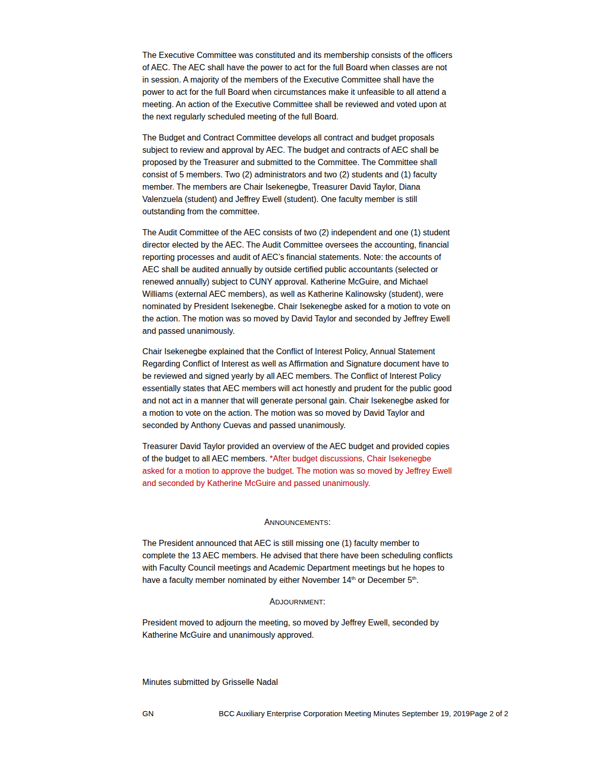The Executive Committee was constituted and its membership consists of the officers of AEC. The AEC shall have the power to act for the full Board when classes are not in session. A majority of the members of the Executive Committee shall have the power to act for the full Board when circumstances make it unfeasible to all attend a meeting. An action of the Executive Committee shall be reviewed and voted upon at the next regularly scheduled meeting of the full Board.
The Budget and Contract Committee develops all contract and budget proposals subject to review and approval by AEC. The budget and contracts of AEC shall be proposed by the Treasurer and submitted to the Committee. The Committee shall consist of 5 members. Two (2) administrators and two (2) students and (1) faculty member. The members are Chair Isekenegbe, Treasurer David Taylor, Diana Valenzuela (student) and Jeffrey Ewell (student). One faculty member is still outstanding from the committee.
The Audit Committee of the AEC consists of two (2) independent and one (1) student director elected by the AEC. The Audit Committee oversees the accounting, financial reporting processes and audit of AEC’s financial statements. Note: the accounts of AEC shall be audited annually by outside certified public accountants (selected or renewed annually) subject to CUNY approval. Katherine McGuire, and Michael Williams (external AEC members), as well as Katherine Kalinowsky (student), were nominated by President Isekenegbe. Chair Isekenegbe asked for a motion to vote on the action. The motion was so moved by David Taylor and seconded by Jeffrey Ewell and passed unanimously.
Chair Isekenegbe explained that the Conflict of Interest Policy, Annual Statement Regarding Conflict of Interest as well as Affirmation and Signature document have to be reviewed and signed yearly by all AEC members. The Conflict of Interest Policy essentially states that AEC members will act honestly and prudent for the public good and not act in a manner that will generate personal gain. Chair Isekenegbe asked for a motion to vote on the action. The motion was so moved by David Taylor and seconded by Anthony Cuevas and passed unanimously.
Treasurer David Taylor provided an overview of the AEC budget and provided copies of the budget to all AEC members. *After budget discussions, Chair Isekenegbe asked for a motion to approve the budget. The motion was so moved by Jeffrey Ewell and seconded by Katherine McGuire and passed unanimously.
ANNOUNCEMENTS:
The President announced that AEC is still missing one (1) faculty member to complete the 13 AEC members. He advised that there have been scheduling conflicts with Faculty Council meetings and Academic Department meetings but he hopes to have a faculty member nominated by either November 14th or December 5th.
ADJOURNMENT:
President moved to adjourn the meeting, so moved by Jeffrey Ewell, seconded by Katherine McGuire and unanimously approved.
Minutes submitted by Grisselle Nadal
GN BCC Auxiliary Enterprise Corporation Meeting Minutes September 19, 2019 Page 2 of 2